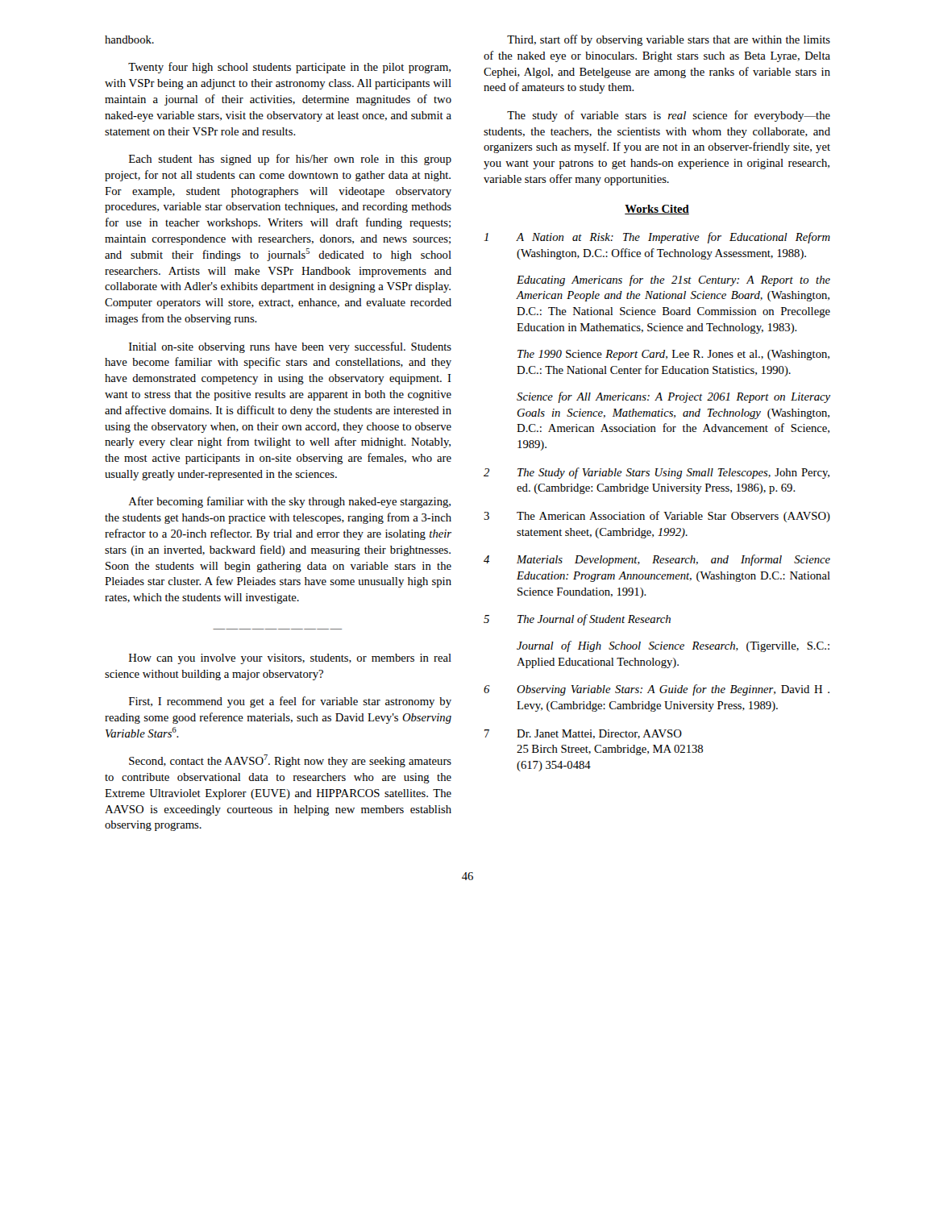handbook.
Twenty four high school students participate in the pilot program, with VSPr being an adjunct to their astronomy class. All participants will maintain a journal of their activities, determine magnitudes of two naked-eye variable stars, visit the observatory at least once, and submit a statement on their VSPr role and results.
Each student has signed up for his/her own role in this group project, for not all students can come downtown to gather data at night. For example, student photographers will videotape observatory procedures, variable star observation techniques, and recording methods for use in teacher workshops. Writers will draft funding requests; maintain correspondence with researchers, donors, and news sources; and submit their findings to journals5 dedicated to high school researchers. Artists will make VSPr Handbook improvements and collaborate with Adler's exhibits department in designing a VSPr display. Computer operators will store, extract, enhance, and evaluate recorded images from the observing runs.
Initial on-site observing runs have been very successful. Students have become familiar with specific stars and constellations, and they have demonstrated competency in using the observatory equipment. I want to stress that the positive results are apparent in both the cognitive and affective domains. It is difficult to deny the students are interested in using the observatory when, on their own accord, they choose to observe nearly every clear night from twilight to well after midnight. Notably, the most active participants in on-site observing are females, who are usually greatly under-represented in the sciences.
After becoming familiar with the sky through naked-eye stargazing, the students get hands-on practice with telescopes, ranging from a 3-inch refractor to a 20-inch reflector. By trial and error they are isolating their stars (in an inverted, backward field) and measuring their brightnesses. Soon the students will begin gathering data on variable stars in the Pleiades star cluster. A few Pleiades stars have some unusually high spin rates, which the students will investigate.
——————————
How can you involve your visitors, students, or members in real science without building a major observatory?
First, I recommend you get a feel for variable star astronomy by reading some good reference materials, such as David Levy's Observing Variable Stars6.
Second, contact the AAVSO7. Right now they are seeking amateurs to contribute observational data to researchers who are using the Extreme Ultraviolet Explorer (EUVE) and HIPPARCOS satellites. The AAVSO is exceedingly courteous in helping new members establish observing programs.
Third, start off by observing variable stars that are within the limits of the naked eye or binoculars. Bright stars such as Beta Lyrae, Delta Cephei, Algol, and Betelgeuse are among the ranks of variable stars in need of amateurs to study them.
The study of variable stars is real science for everybody—the students, the teachers, the scientists with whom they collaborate, and organizers such as myself. If you are not in an observer-friendly site, yet you want your patrons to get hands-on experience in original research, variable stars offer many opportunities.
Works Cited
1
A Nation at Risk: The Imperative for Educational Reform (Washington, D.C.: Office of Technology Assessment, 1988).
Educating Americans for the 21st Century: A Report to the American People and the National Science Board, (Washington, D.C.: The National Science Board Commission on Precollege Education in Mathematics, Science and Technology, 1983).
The 1990 Science Report Card, Lee R. Jones et al., (Washington, D.C.: The National Center for Education Statistics, 1990).
Science for All Americans: A Project 2061 Report on Literacy Goals in Science, Mathematics, and Technology (Washington, D.C.: American Association for the Advancement of Science, 1989).
2
The Study of Variable Stars Using Small Telescopes, John Percy, ed. (Cambridge: Cambridge University Press, 1986), p. 69.
3
The American Association of Variable Star Observers (AAVSO) statement sheet, (Cambridge, 1992).
4
Materials Development, Research, and Informal Science Education: Program Announcement, (Washington D.C.: National Science Foundation, 1991).
5
The Journal of Student Research
Journal of High School Science Research, (Tigerville, S.C.: Applied Educational Technology).
6
Observing Variable Stars: A Guide for the Beginner, David H . Levy, (Cambridge: Cambridge University Press, 1989).
7
Dr. Janet Mattei, Director, AAVSO
25 Birch Street, Cambridge, MA 02138
(617) 354-0484
46